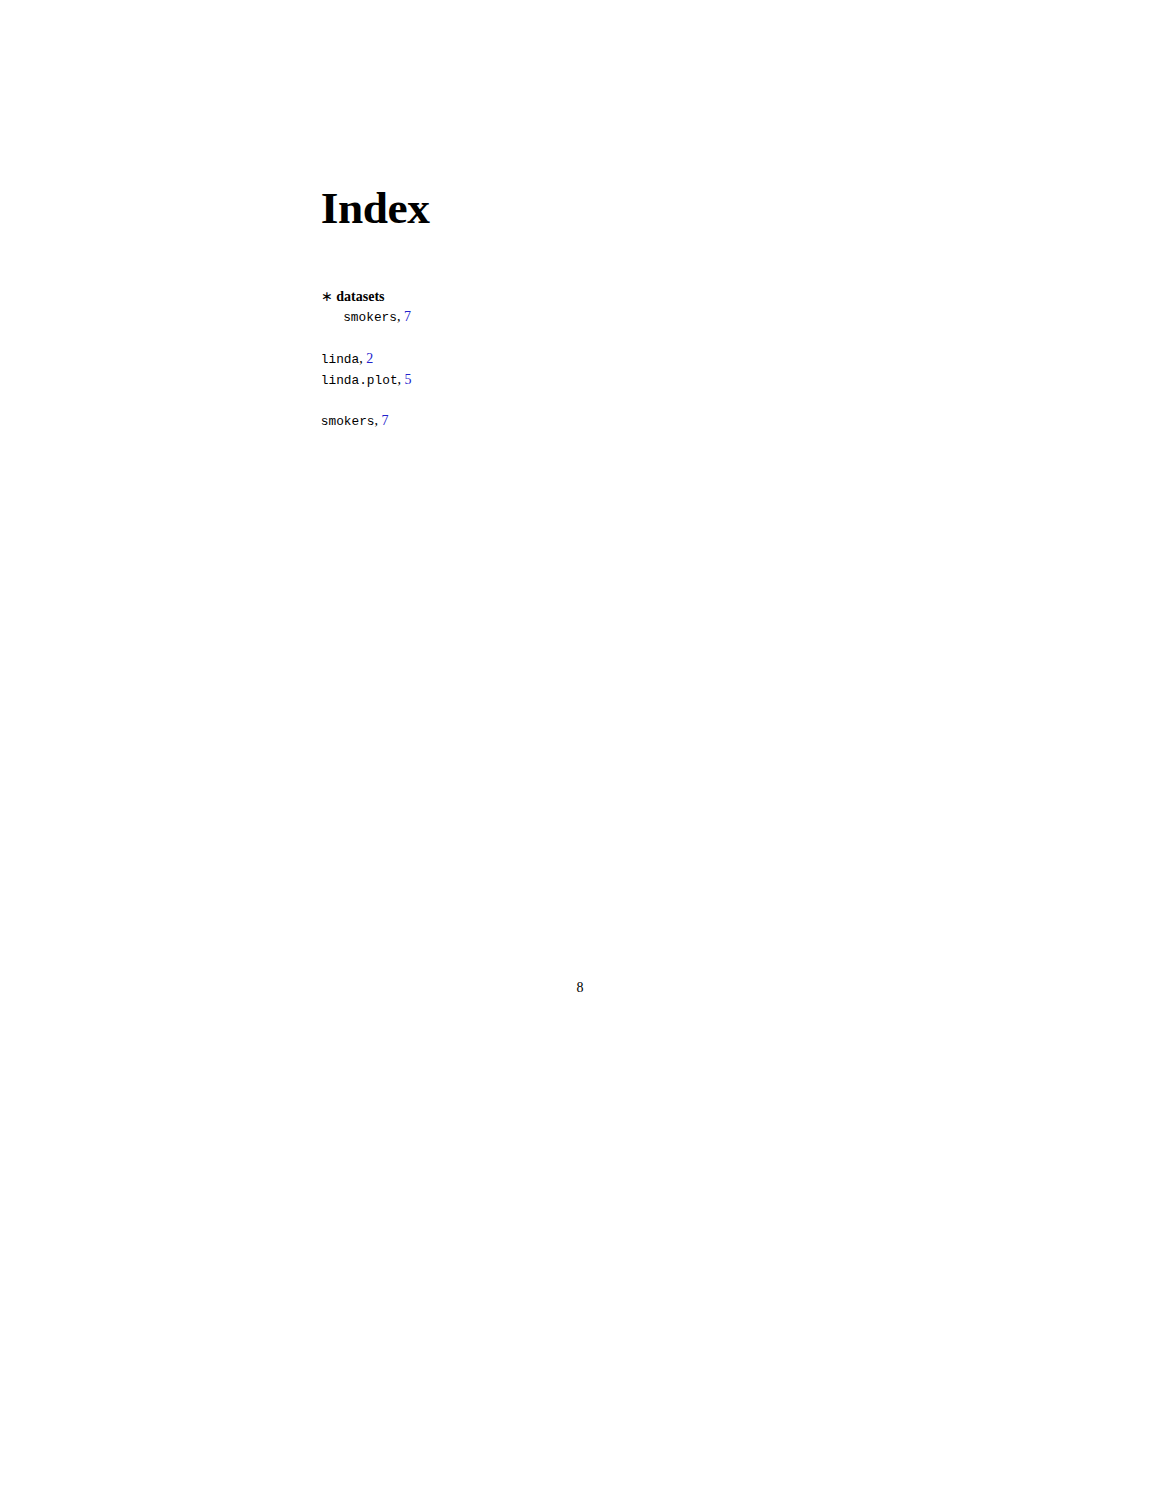Index
∗ datasets
smokers, 7
linda, 2
linda.plot, 5
smokers, 7
8